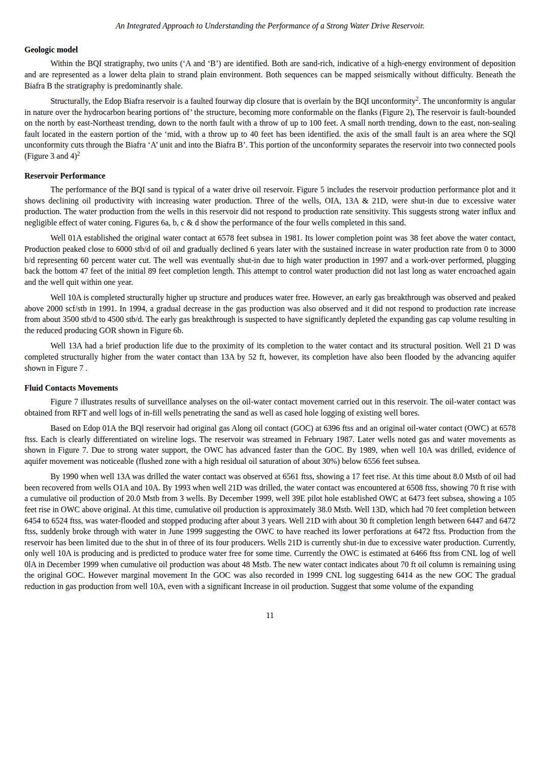An Integrated Approach to Understanding the Performance of a Strong Water Drive Reservoir.
Geologic model
Within the BQI stratigraphy, two units (‘A and ‘B’) are identified. Both are sand-rich, indicative of a high-energy environment of deposition and are represented as a lower delta plain to strand plain environment. Both sequences can be mapped seismically without difficulty. Beneath the Biafra B the stratigraphy is predominantly shale.
Structurally, the Edop Biafra reservoir is a faulted fourway dip closure that is overlain by the BQI unconformity2. The unconformity is angular in nature over the hydrocarbon bearing portions of’ the structure, becoming more conformable on the flanks (Figure 2), The reservoir is fault-bounded on the north by east-Northeast trending, down to the north fault with a throw of up to 100 feet. A small north trending, down to the east, non-sealing fault located in the eastern portion of the ‘mid, with a throw up to 40 feet has been identified. the axis of the small fault is an area where the SQl unconformity cuts through the Biafra ‘A’ unit and into the Biafra B’. This portion of the unconformity separates the reservoir into two connected pools (Figure 3 and 4)2
Reservoir Performance
The performance of the BQI sand is typical of a water drive oil reservoir. Figure 5 includes the reservoir production performance plot and it shows declining oil productivity with increasing water production. Three of the wells, OIA, 13A & 21D, were shut-in due to excessive water production. The water production from the wells in this reservoir did not respond to production rate sensitivity. This suggests strong water influx and negligible effect of water coning. Figures 6a, b, c & d show the performance of the four wells completed in this sand.
Well 01A established the original water contact at 6578 feet subsea in 1981. Its lower completion point was 38 feet above the water contact, Production peaked close to 6000 stb/d of oil and gradually declined 6 years later with the sustained increase in water production rate from 0 to 3000 b/d representing 60 percent water cut. The well was eventually shut-in due to high water production in 1997 and a work-over performed, plugging back the bottom 47 feet of the initial 89 feet completion length. This attempt to control water production did not last long as water encroached again and the well quit within one year.
Well 10A is completed structurally higher up structure and produces water free. However, an early gas breakthrough was observed and peaked above 2000 scf/stb in 1991. In 1994, a gradual decrease in the gas production was also observed and it did not respond to production rate increase from about 3500 stb/d to 4500 stb/d. The early gas breakthrough is suspected to have significantly depleted the expanding gas cap volume resulting in the reduced producing GOR shown in Figure 6b.
Well 13A had a brief production life due to the proximity of its completion to the water contact and its structural position. Well 21 D was completed structurally higher from the water contact than 13A by 52 ft, however, its completion have also been flooded by the advancing aquifer shown in Figure 7 .
Fluid Contacts Movements
Figure 7 illustrates results of surveillance analyses on the oil-water contact movement carried out in this reservoir. The oil-water contact was obtained from RFT and well logs of in-fill wells penetrating the sand as well as cased hole logging of existing well bores.
Based on Edop 01A the BQl reservoir had original gas Along oil contact (GOC) at 6396 ftss and an original oil-water contact (OWC) at 6578 ftss. Each is clearly differentiated on wireline logs. The reservoir was streamed in February 1987. Later wells noted gas and water movements as shown in Figure 7. Due to strong water support, the OWC has advanced faster than the GOC. By 1989, when well 10A was drilled, evidence of aquifer movement was noticeable (flushed zone with a high residual oil saturation of about 30%) below 6556 feet subsea.
By 1990 when well 13A was drilled the water contact was observed at 6561 ftss, showing a 17 feet rise. At this time about 8.0 Mstb of oil had been recovered from wells O1A and 10A. By 1993 when well 21D was drilled, the water contact was encountered at 6508 ftss, showing 70 ft rise with a cumulative oil production of 20.0 Mstb from 3 wells. By December 1999, well 39E pilot hole established OWC at 6473 feet subsea, showing a 105 feet rise in OWC above original. At this time, cumulative oil production is approximately 38.0 Mstb. Well 13D, which had 70 feet completion between 6454 to 6524 ftss, was water-flooded and stopped producing after about 3 years. Well 21D with about 30 ft completion length between 6447 and 6472 ftss, suddenly broke through with water in June 1999 suggesting the OWC to have reached its lower perforations at 6472 ftss. Production from the reservoir has been limited due to the shut in of three of its four producers. Wells 21D is currently shut-in due to excessive water production. Currently, only well 10A is producing and is predicted to produce water free for some time. Currently the OWC is estimated at 6466 ftss from CNL log of well 0lA in December 1999 when cumulative oil production was about 48 Mstb. The new water contact indicates about 70 ft oil column is remaining using the original GOC. However marginal movement In the GOC was also recorded in 1999 CNL log suggesting 6414 as the new GOC The gradual reduction in gas production from well 10A, even with a significant Increase in oil production. Suggest that some volume of the expanding
11